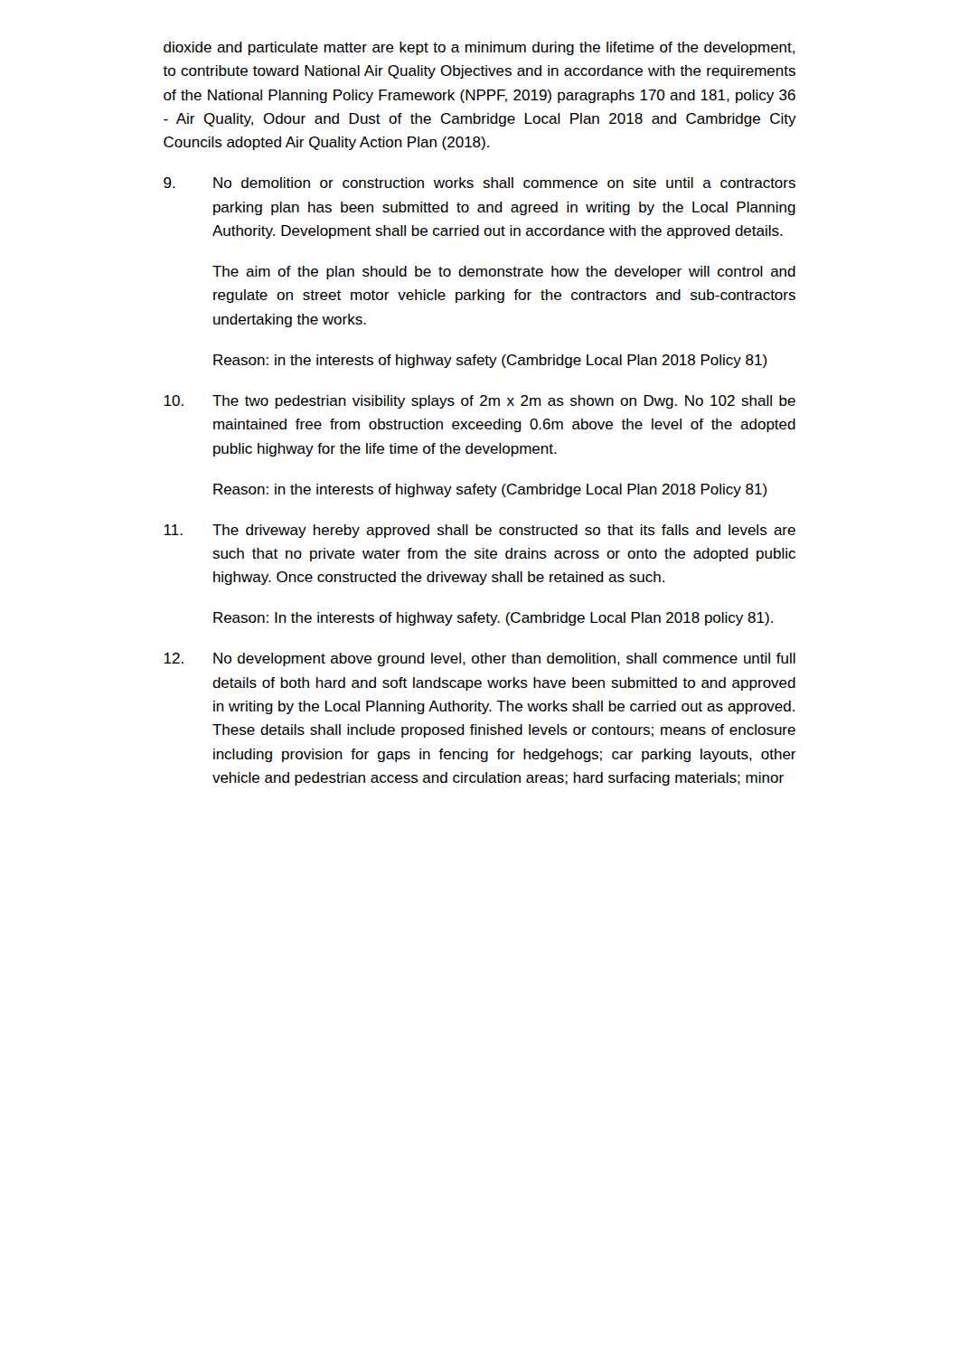dioxide and particulate matter are kept to a minimum during the lifetime of the development, to contribute toward National Air Quality Objectives and in accordance with the requirements of the National Planning Policy Framework (NPPF, 2019) paragraphs 170 and 181, policy 36 - Air Quality, Odour and Dust of the Cambridge Local Plan 2018 and Cambridge City Councils adopted Air Quality Action Plan (2018).
9.
No demolition or construction works shall commence on site until a contractors parking plan has been submitted to and agreed in writing by the Local Planning Authority. Development shall be carried out in accordance with the approved details.
The aim of the plan should be to demonstrate how the developer will control and regulate on street motor vehicle parking for the contractors and sub-contractors undertaking the works.
Reason: in the interests of highway safety (Cambridge Local Plan 2018 Policy 81)
10.
The two pedestrian visibility splays of 2m x 2m as shown on Dwg. No 102 shall be maintained free from obstruction exceeding 0.6m above the level of the adopted public highway for the life time of the development.
Reason: in the interests of highway safety (Cambridge Local Plan 2018 Policy 81)
11.
The driveway hereby approved shall be constructed so that its falls and levels are such that no private water from the site drains across or onto the adopted public highway. Once constructed the driveway shall be retained as such.
Reason: In the interests of highway safety. (Cambridge Local Plan 2018 policy 81).
12.
No development above ground level, other than demolition, shall commence until full details of both hard and soft landscape works have been submitted to and approved in writing by the Local Planning Authority. The works shall be carried out as approved. These details shall include proposed finished levels or contours; means of enclosure including provision for gaps in fencing for hedgehogs; car parking layouts, other vehicle and pedestrian access and circulation areas; hard surfacing materials; minor